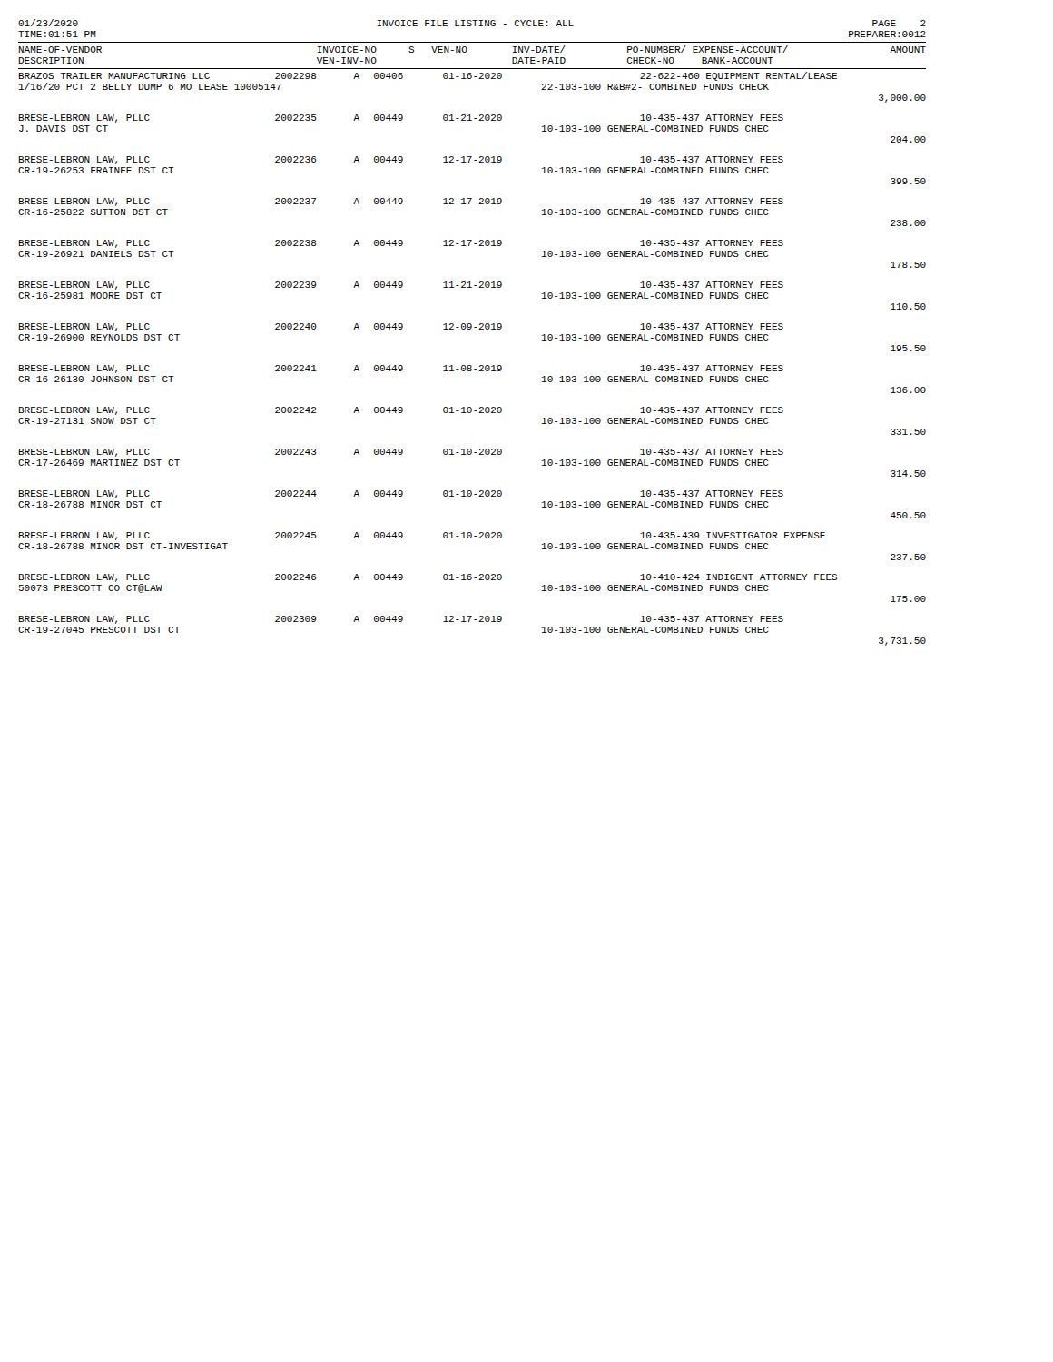01/23/2020 INVOICE FILE LISTING - CYCLE: ALL PAGE 2
TIME:01:51 PM PREPARER:0012
| NAME-OF-VENDOR | INVOICE-NO | S | VEN-NO | INV-DATE/ | PO-NUMBER/ EXPENSE-ACCOUNT/ | AMOUNT |
| --- | --- | --- | --- | --- | --- | --- |
| DESCRIPTION | VEN-INV-NO | DATE-PAID | CHECK-NO | BANK-ACCOUNT | |
| BRAZOS TRAILER MANUFACTURING LLC | 2002298 | A | 00406 | 01-16-2020 | | 22-622-460 EQUIPMENT RENTAL/LEASE |
| 1/16/20 PCT 2 BELLY DUMP 6 MO LEASE 10005147 | 22-103-100 R&B#2- COMBINED FUNDS CHECK | |
| | 3,000.00 |
| BRESE-LEBRON LAW, PLLC | 2002235 | A | 00449 | 01-21-2020 | | 10-435-437 ATTORNEY FEES |
| J. DAVIS DST CT | 10-103-100 GENERAL-COMBINED FUNDS CHEC | |
| | 204.00 |
| BRESE-LEBRON LAW, PLLC | 2002236 | A | 00449 | 12-17-2019 | | 10-435-437 ATTORNEY FEES |
| CR-19-26253 FRAINEE DST CT | 10-103-100 GENERAL-COMBINED FUNDS CHEC | |
| | 399.50 |
| BRESE-LEBRON LAW, PLLC | 2002237 | A | 00449 | 12-17-2019 | | 10-435-437 ATTORNEY FEES |
| CR-16-25822 SUTTON DST CT | 10-103-100 GENERAL-COMBINED FUNDS CHEC | |
| | 238.00 |
| BRESE-LEBRON LAW, PLLC | 2002238 | A | 00449 | 12-17-2019 | | 10-435-437 ATTORNEY FEES |
| CR-19-26921 DANIELS DST CT | 10-103-100 GENERAL-COMBINED FUNDS CHEC | |
| | 178.50 |
| BRESE-LEBRON LAW, PLLC | 2002239 | A | 00449 | 11-21-2019 | | 10-435-437 ATTORNEY FEES |
| CR-16-25981 MOORE DST CT | 10-103-100 GENERAL-COMBINED FUNDS CHEC | |
| | 110.50 |
| BRESE-LEBRON LAW, PLLC | 2002240 | A | 00449 | 12-09-2019 | | 10-435-437 ATTORNEY FEES |
| CR-19-26900 REYNOLDS DST CT | 10-103-100 GENERAL-COMBINED FUNDS CHEC | |
| | 195.50 |
| BRESE-LEBRON LAW, PLLC | 2002241 | A | 00449 | 11-08-2019 | | 10-435-437 ATTORNEY FEES |
| CR-16-26130 JOHNSON DST CT | 10-103-100 GENERAL-COMBINED FUNDS CHEC | |
| | 136.00 |
| BRESE-LEBRON LAW, PLLC | 2002242 | A | 00449 | 01-10-2020 | | 10-435-437 ATTORNEY FEES |
| CR-19-27131 SNOW DST CT | 10-103-100 GENERAL-COMBINED FUNDS CHEC | |
| | 331.50 |
| BRESE-LEBRON LAW, PLLC | 2002243 | A | 00449 | 01-10-2020 | | 10-435-437 ATTORNEY FEES |
| CR-17-26469 MARTINEZ DST CT | 10-103-100 GENERAL-COMBINED FUNDS CHEC | |
| | 314.50 |
| BRESE-LEBRON LAW, PLLC | 2002244 | A | 00449 | 01-10-2020 | | 10-435-437 ATTORNEY FEES |
| CR-18-26788 MINOR DST CT | 10-103-100 GENERAL-COMBINED FUNDS CHEC | |
| | 450.50 |
| BRESE-LEBRON LAW, PLLC | 2002245 | A | 00449 | 01-10-2020 | | 10-435-439 INVESTIGATOR EXPENSE |
| CR-18-26788 MINOR DST CT-INVESTIGAT | 10-103-100 GENERAL-COMBINED FUNDS CHEC | |
| | 237.50 |
| BRESE-LEBRON LAW, PLLC | 2002246 | A | 00449 | 01-16-2020 | | 10-410-424 INDIGENT ATTORNEY FEES |
| 50073 PRESCOTT CO CT@LAW | 10-103-100 GENERAL-COMBINED FUNDS CHEC | |
| | 175.00 |
| BRESE-LEBRON LAW, PLLC | 2002309 | A | 00449 | 12-17-2019 | | 10-435-437 ATTORNEY FEES |
| CR-19-27045 PRESCOTT DST CT | 10-103-100 GENERAL-COMBINED FUNDS CHEC | |
| | 3,731.50 |